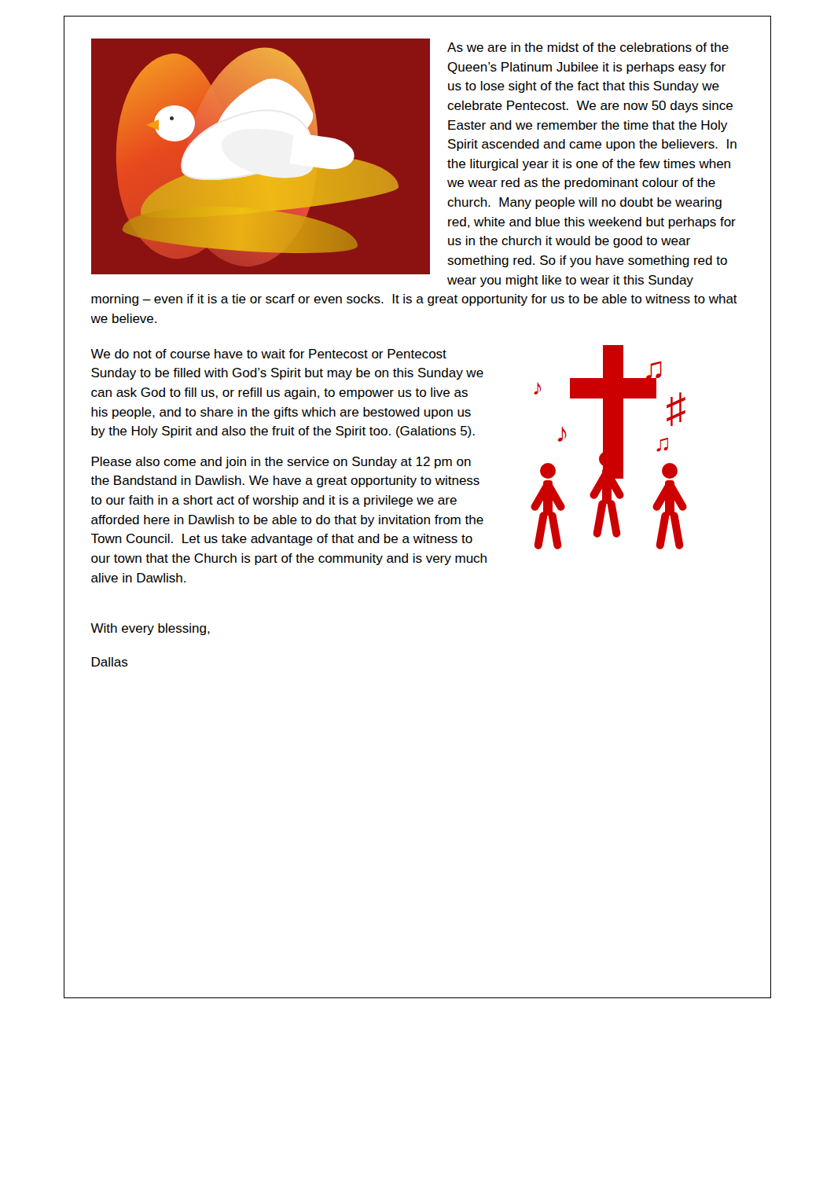As we are in the midst of the celebrations of the Queen’s Platinum Jubilee it is perhaps easy for us to lose sight of the fact that this Sunday we celebrate Pentecost. We are now 50 days since Easter and we remember the time that the Holy Spirit ascended and came upon the believers. In the liturgical year it is one of the few times when we wear red as the predominant colour of the church. Many people will no doubt be wearing red, white and blue this weekend but perhaps for us in the church it would be good to wear something red. So if you have something red to wear you might like to wear it this Sunday morning – even if it is a tie or scarf or even socks. It is a great opportunity for us to be able to witness to what we believe.
♪ ♫ ♯ ♪ ♫
We do not of course have to wait for Pentecost or Pentecost Sunday to be filled with God’s Spirit but may be on this Sunday we can ask God to fill us, or refill us again, to empower us to live as his people, and to share in the gifts which are bestowed upon us by the Holy Spirit and also the fruit of the Spirit too. (Galations 5).
Please also come and join in the service on Sunday at 12 pm on the Bandstand in Dawlish. We have a great opportunity to witness to our faith in a short act of worship and it is a privilege we are afforded here in Dawlish to be able to do that by invitation from the Town Council. Let us take advantage of that and be a witness to our town that the Church is part of the community and is very much alive in Dawlish.
With every blessing,
Dallas